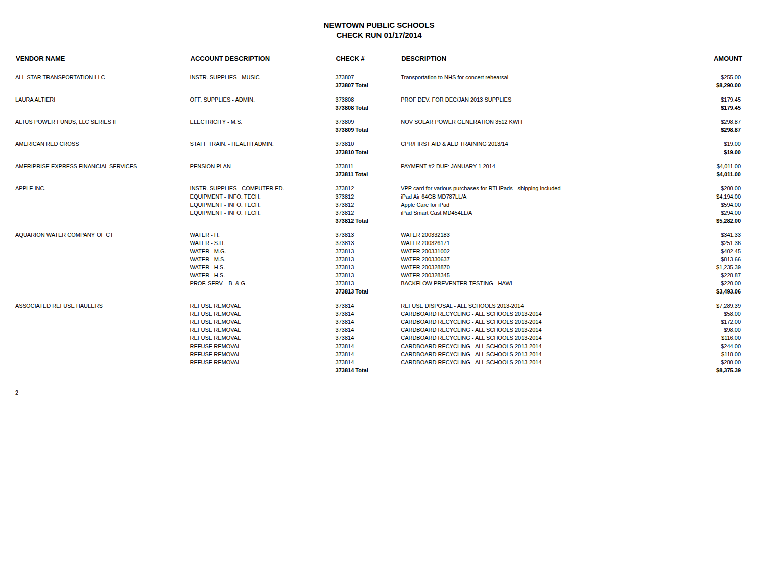NEWTOWN PUBLIC SCHOOLS
CHECK RUN 01/17/2014
| VENDOR NAME | ACCOUNT DESCRIPTION | CHECK # | DESCRIPTION | AMOUNT |
| --- | --- | --- | --- | --- |
| ALL-STAR TRANSPORTATION LLC | INSTR. SUPPLIES - MUSIC | 373807 | Transportation to NHS for concert rehearsal | $255.00 |
| | | 373807 Total | | $8,290.00 |
| LAURA ALTIERI | OFF. SUPPLIES - ADMIN. | 373808 | PROF DEV. FOR DEC/JAN 2013 SUPPLIES | $179.45 |
| | | 373808 Total | | $179.45 |
| ALTUS POWER FUNDS, LLC SERIES II | ELECTRICITY - M.S. | 373809 | NOV SOLAR POWER GENERATION 3512 KWH | $298.87 |
| | | 373809 Total | | $298.87 |
| AMERICAN RED CROSS | STAFF TRAIN. - HEALTH ADMIN. | 373810 | CPR/FIRST AID & AED TRAINING 2013/14 | $19.00 |
| | | 373810 Total | | $19.00 |
| AMERIPRISE EXPRESS FINANCIAL SERVICES | PENSION PLAN | 373811 | PAYMENT #2 DUE: JANUARY 1 2014 | $4,011.00 |
| | | 373811 Total | | $4,011.00 |
| APPLE INC. | INSTR. SUPPLIES - COMPUTER ED. | 373812 | VPP card for various purchases for RTI iPads - shipping included | $200.00 |
| | EQUIPMENT - INFO. TECH. | 373812 | iPad Air 64GB MD787LL/A | $4,194.00 |
| | EQUIPMENT - INFO. TECH. | 373812 | Apple Care for iPad | $594.00 |
| | EQUIPMENT - INFO. TECH. | 373812 | iPad Smart Cast MD454LL/A | $294.00 |
| | | 373812 Total | | $5,282.00 |
| AQUARION WATER COMPANY OF CT | WATER - H. | 373813 | WATER 200332183 | $341.33 |
| | WATER - S.H. | 373813 | WATER 200326171 | $251.36 |
| | WATER - M.G. | 373813 | WATER 200331002 | $402.45 |
| | WATER - M.S. | 373813 | WATER 200330637 | $813.66 |
| | WATER - H.S. | 373813 | WATER 200328870 | $1,235.39 |
| | WATER - H.S. | 373813 | WATER 200328345 | $228.87 |
| | PROF. SERV. - B. & G. | 373813 | BACKFLOW PREVENTER TESTING - HAWL | $220.00 |
| | | 373813 Total | | $3,493.06 |
| ASSOCIATED REFUSE HAULERS | REFUSE REMOVAL | 373814 | REFUSE DISPOSAL - ALL SCHOOLS 2013-2014 | $7,289.39 |
| | REFUSE REMOVAL | 373814 | CARDBOARD RECYCLING - ALL SCHOOLS 2013-2014 | $58.00 |
| | REFUSE REMOVAL | 373814 | CARDBOARD RECYCLING - ALL SCHOOLS 2013-2014 | $172.00 |
| | REFUSE REMOVAL | 373814 | CARDBOARD RECYCLING - ALL SCHOOLS 2013-2014 | $98.00 |
| | REFUSE REMOVAL | 373814 | CARDBOARD RECYCLING - ALL SCHOOLS 2013-2014 | $116.00 |
| | REFUSE REMOVAL | 373814 | CARDBOARD RECYCLING - ALL SCHOOLS 2013-2014 | $244.00 |
| | REFUSE REMOVAL | 373814 | CARDBOARD RECYCLING - ALL SCHOOLS 2013-2014 | $118.00 |
| | REFUSE REMOVAL | 373814 | CARDBOARD RECYCLING - ALL SCHOOLS 2013-2014 | $280.00 |
| | | 373814 Total | | $8,375.39 |
2